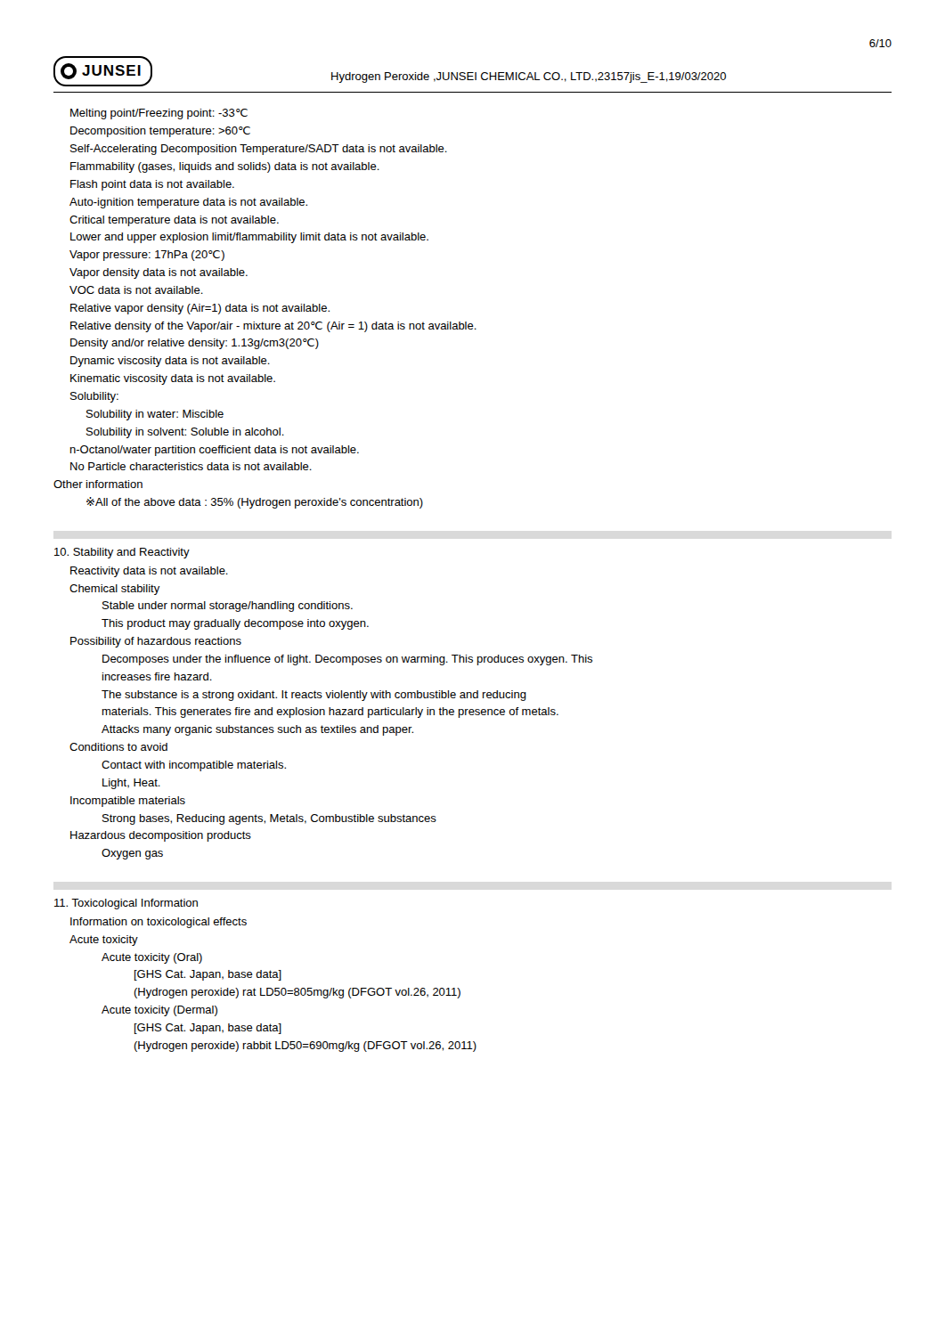6/10
JUNSEI
Hydrogen Peroxide ,JUNSEI CHEMICAL CO., LTD.,23157jis_E-1,19/03/2020
Melting point/Freezing point: -33℃
Decomposition temperature: >60℃
Self-Accelerating Decomposition Temperature/SADT data is not available.
Flammability (gases, liquids and solids) data is not available.
Flash point data is not available.
Auto-ignition temperature data is not available.
Critical temperature data is not available.
Lower and upper explosion limit/flammability limit data is not available.
Vapor pressure: 17hPa (20℃)
Vapor density data is not available.
VOC data is not available.
Relative vapor density (Air=1) data is not available.
Relative density of the Vapor/air - mixture at 20℃ (Air = 1) data is not available.
Density and/or relative density: 1.13g/cm3(20℃)
Dynamic viscosity data is not available.
Kinematic viscosity data is not available.
Solubility:
Solubility in water: Miscible
Solubility in solvent: Soluble in alcohol.
n-Octanol/water partition coefficient data is not available.
No Particle characteristics data is not available.
Other information
※All of the above data : 35% (Hydrogen peroxide's concentration)
10. Stability and Reactivity
Reactivity data is not available.
Chemical stability
Stable under normal storage/handling conditions.
This product may gradually decompose into oxygen.
Possibility of hazardous reactions
Decomposes under the influence of light. Decomposes on warming. This produces oxygen. This
increases fire hazard.
The substance is a strong oxidant. It reacts violently with combustible and reducing
materials. This generates fire and explosion hazard particularly in the presence of metals.
Attacks many organic substances such as textiles and paper.
Conditions to avoid
Contact with incompatible materials.
Light, Heat.
Incompatible materials
Strong bases, Reducing agents, Metals, Combustible substances
Hazardous decomposition products
Oxygen gas
11. Toxicological Information
Information on toxicological effects
Acute toxicity
Acute toxicity (Oral)
[GHS Cat. Japan, base data]
(Hydrogen peroxide) rat LD50=805mg/kg (DFGOT vol.26, 2011)
Acute toxicity (Dermal)
[GHS Cat. Japan, base data]
(Hydrogen peroxide) rabbit LD50=690mg/kg (DFGOT vol.26, 2011)